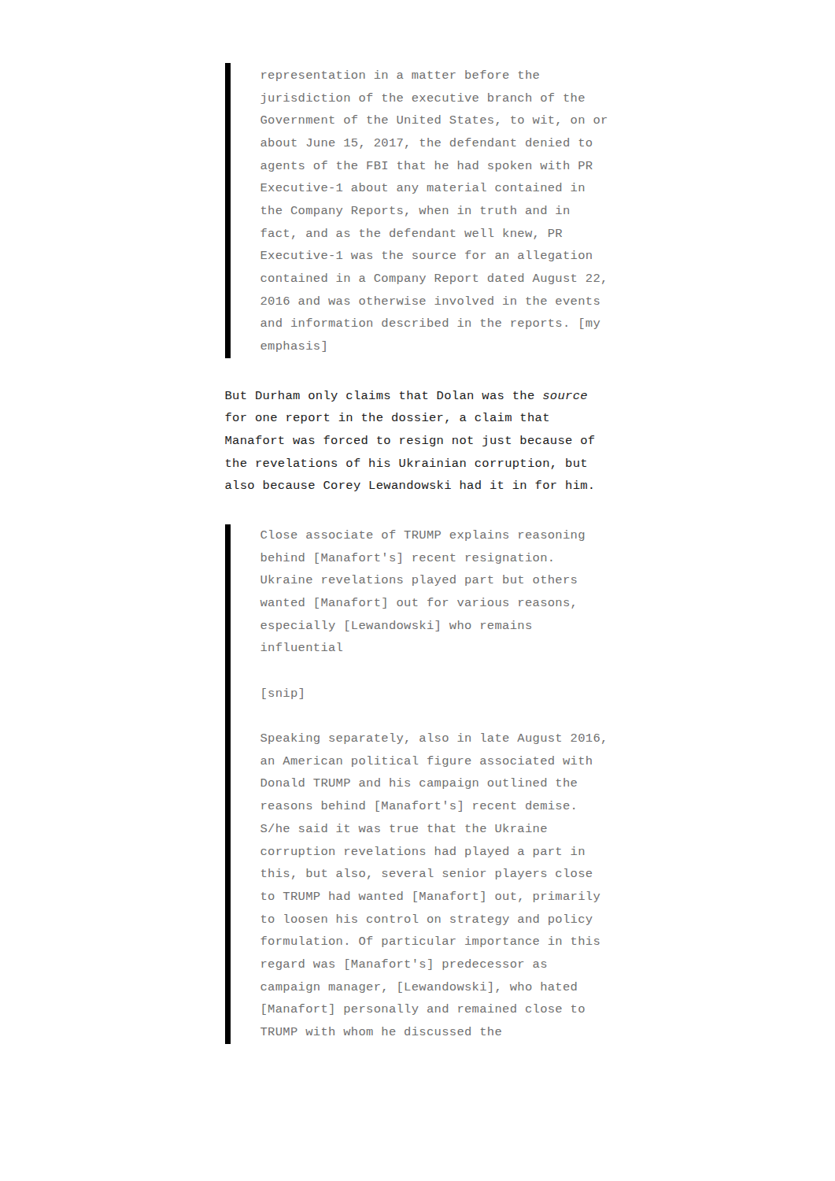representation in a matter before the jurisdiction of the executive branch of the Government of the United States, to wit, on or about June 15, 2017, the defendant denied to agents of the FBI that he had spoken with PR Executive-1 about any material contained in the Company Reports, when in truth and in fact, and as the defendant well knew, PR Executive-1 was the source for an allegation contained in a Company Report dated August 22, 2016 and was otherwise involved in the events and information described in the reports. [my emphasis]
But Durham only claims that Dolan was the source for one report in the dossier, a claim that Manafort was forced to resign not just because of the revelations of his Ukrainian corruption, but also because Corey Lewandowski had it in for him.
Close associate of TRUMP explains reasoning behind [Manafort's] recent resignation. Ukraine revelations played part but others wanted [Manafort] out for various reasons, especially [Lewandowski] who remains influential
[snip]
Speaking separately, also in late August 2016, an American political figure associated with Donald TRUMP and his campaign outlined the reasons behind [Manafort's] recent demise. S/he said it was true that the Ukraine corruption revelations had played a part in this, but also, several senior players close to TRUMP had wanted [Manafort] out, primarily to loosen his control on strategy and policy formulation. Of particular importance in this regard was [Manafort's] predecessor as campaign manager, [Lewandowski], who hated [Manafort] personally and remained close to TRUMP with whom he discussed the